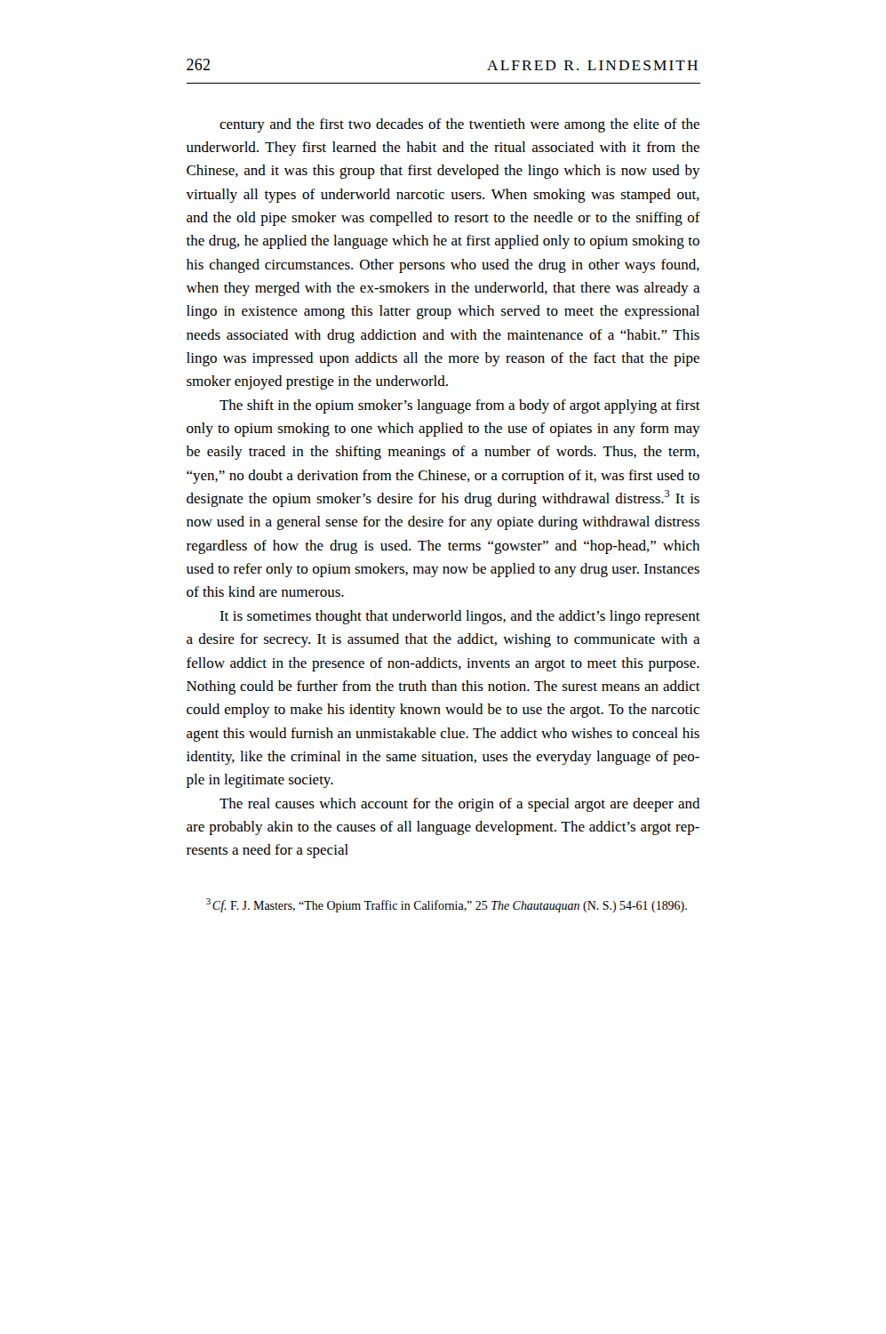262 Alfred R. Lindesmith
century and the first two decades of the twentieth were among the elite of the underworld. They first learned the habit and the ritual associated with it from the Chinese, and it was this group that first developed the lingo which is now used by virtually all types of underworld narcotic users. When smoking was stamped out, and the old pipe smoker was compelled to resort to the needle or to the sniffing of the drug, he applied the language which he at first applied only to opium smoking to his changed circumstances. Other persons who used the drug in other ways found, when they merged with the ex-smokers in the underworld, that there was already a lingo in existence among this latter group which served to meet the expressional needs associated with drug addiction and with the maintenance of a “habit.” This lingo was impressed upon addicts all the more by reason of the fact that the pipe smoker enjoyed prestige in the underworld.
The shift in the opium smoker’s language from a body of argot applying at first only to opium smoking to one which applied to the use of opiates in any form may be easily traced in the shifting meanings of a number of words. Thus, the term, “yen,” no doubt a derivation from the Chinese, or a corruption of it, was first used to designate the opium smoker’s desire for his drug during withdrawal distress.3 It is now used in a general sense for the desire for any opiate during withdrawal distress regardless of how the drug is used. The terms “gowster” and “hop-head,” which used to refer only to opium smokers, may now be applied to any drug user. Instances of this kind are numerous.
It is sometimes thought that underworld lingos, and the addict’s lingo represent a desire for secrecy. It is assumed that the addict, wishing to communicate with a fellow addict in the presence of non-addicts, invents an argot to meet this purpose. Nothing could be further from the truth than this notion. The surest means an addict could employ to make his identity known would be to use the argot. To the narcotic agent this would furnish an unmistakable clue. The addict who wishes to conceal his identity, like the criminal in the same situation, uses the everyday language of people in legitimate society.
The real causes which account for the origin of a special argot are deeper and are probably akin to the causes of all language development. The addict’s argot represents a need for a special
3 Cf. F. J. Masters, “The Opium Traffic in California,” 25 The Chautauquan (N. S.) 54-61 (1896).